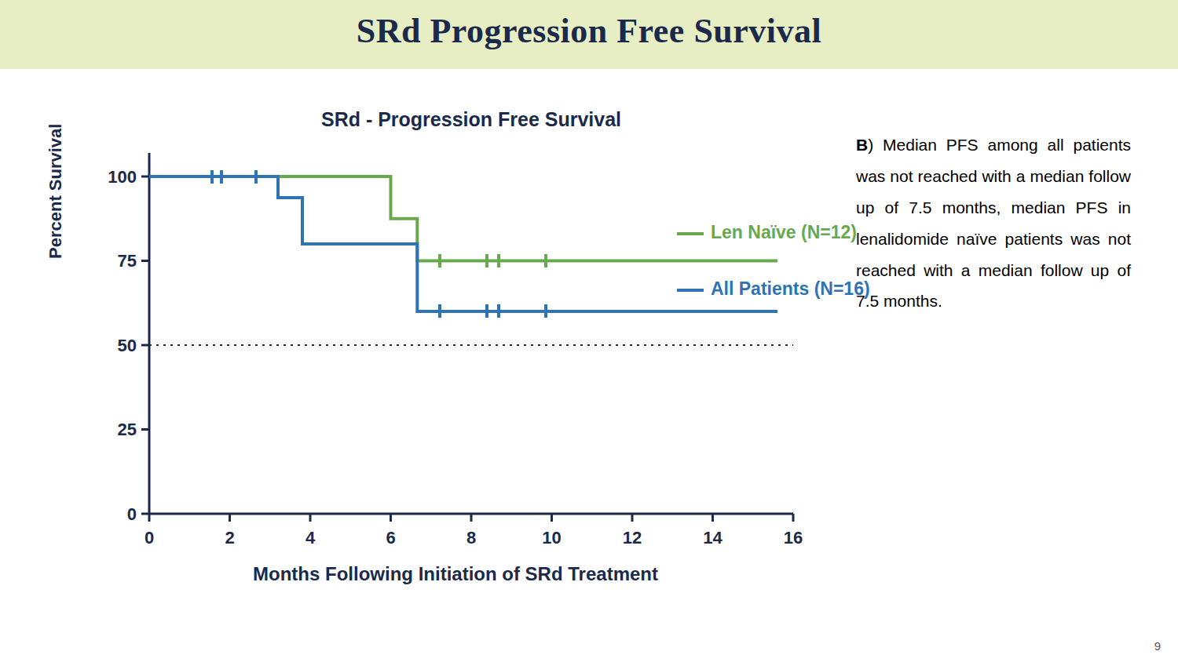SRd Progression Free Survival
SRd - Progression Free Survival
Percent Survival
Months Following Initiation of SRd Treatment
Len Naïve (N=12)
All Patients (N=16)
0 25 50 75 100 0 2 4 6 8 10 12 14 16
B) Median PFS among all patients was not reached with a median follow up of 7.5 months, median PFS in lenalidomide naïve patients was not reached with a median follow up of 7.5 months.
9